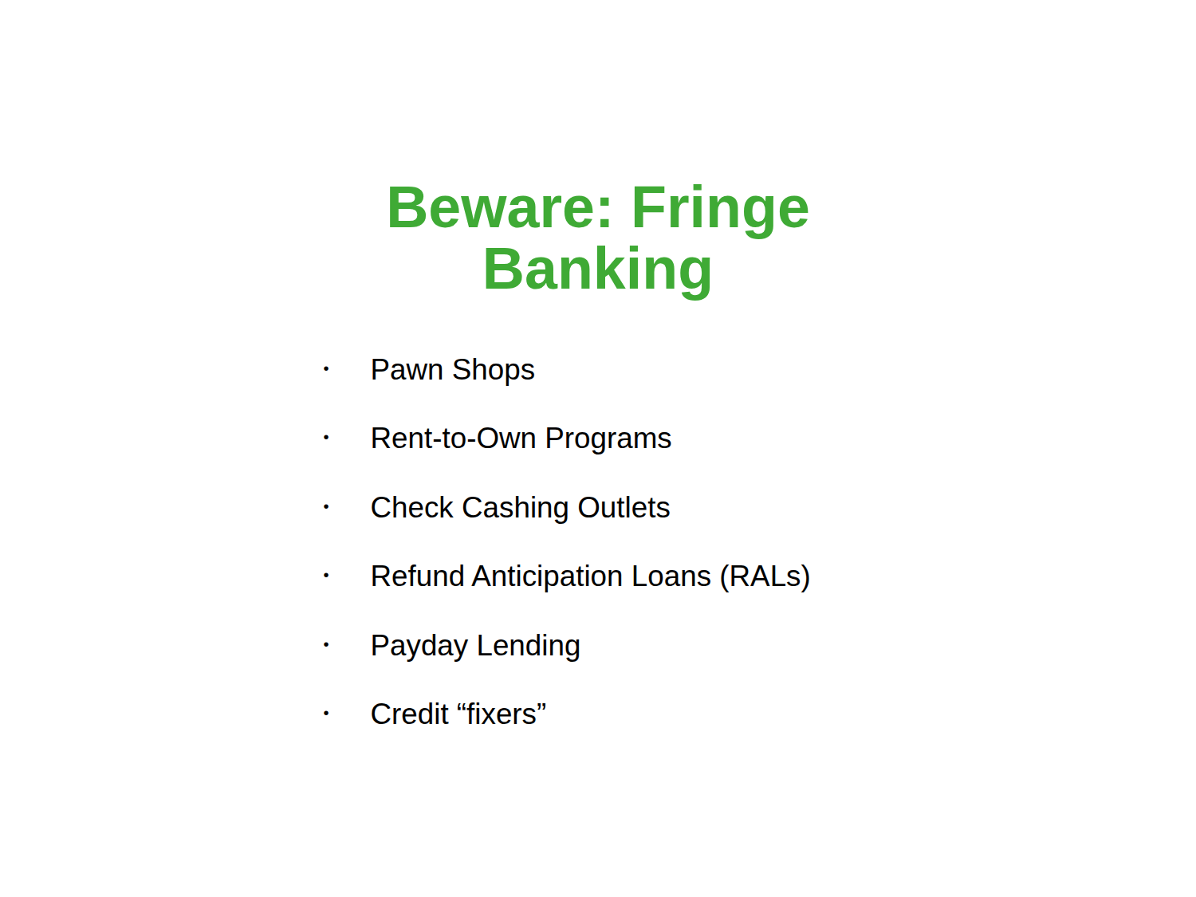Beware: Fringe Banking
Pawn Shops
Rent-to-Own Programs
Check Cashing Outlets
Refund Anticipation Loans (RALs)
Payday Lending
Credit “fixers”